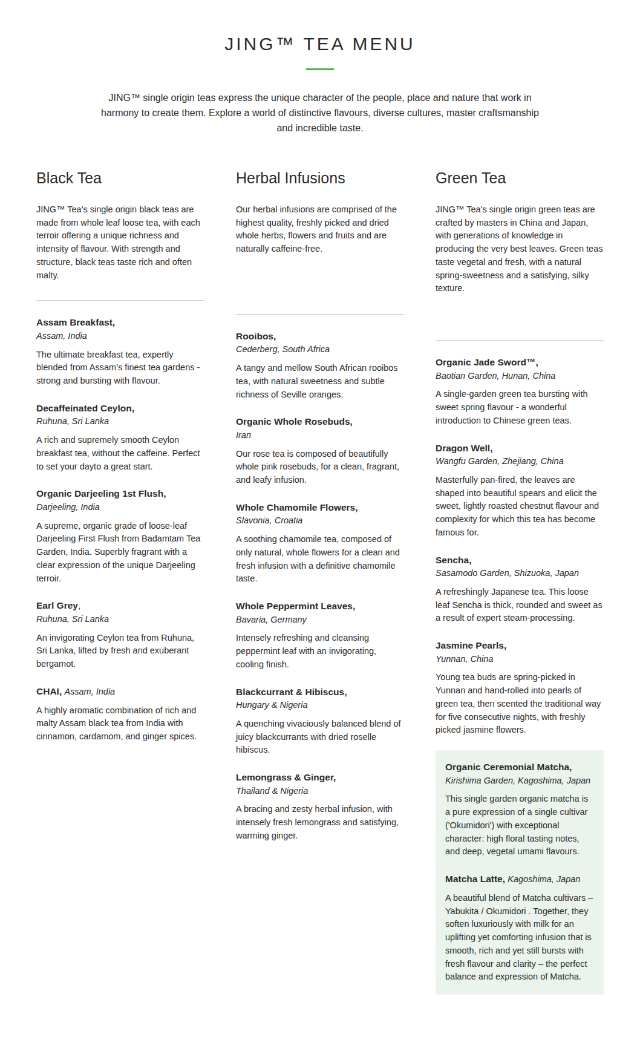JING™ TEA MENU
JING™ single origin teas express the unique character of the people, place and nature that work in harmony to create them. Explore a world of distinctive flavours, diverse cultures, master craftsmanship and incredible taste.
Black Tea
JING™ Tea's single origin black teas are made from whole leaf loose tea, with each terroir offering a unique richness and intensity of flavour. With strength and structure, black teas taste rich and often malty.
Assam Breakfast,
Assam, India
The ultimate breakfast tea, expertly blended from Assam's finest tea gardens - strong and bursting with flavour.
Decaffeinated Ceylon,
Ruhuna, Sri Lanka
A rich and supremely smooth Ceylon breakfast tea, without the caffeine. Perfect to set your dayto a great start.
Organic Darjeeling 1st Flush,
Darjeeling, India
A supreme, organic grade of loose-leaf Darjeeling First Flush from Badamtam Tea Garden, India. Superbly fragrant with a clear expression of the unique Darjeeling terroir.
Earl Grey
, Ruhuna, Sri Lanka
An invigorating Ceylon tea from Ruhuna, Sri Lanka, lifted by fresh and exuberant bergamot.
CHAI,
Assam, India
A highly aromatic combination of rich and malty Assam black tea from India with cinnamon, cardamom, and ginger spices.
Herbal Infusions
Our herbal infusions are comprised of the highest quality, freshly picked and dried whole herbs, flowers and fruits and are naturally caffeine-free.
Rooibos,
Cederberg, South Africa
A tangy and mellow South African rooibos tea, with natural sweetness and subtle richness of Seville oranges.
Organic Whole Rosebuds,
Iran
Our rose tea is composed of beautifully whole pink rosebuds, for a clean, fragrant, and leafy infusion.
Whole Chamomile Flowers,
Slavonia, Croatia
A soothing chamomile tea, composed of only natural, whole flowers for a clean and fresh infusion with a definitive chamomile taste.
Whole Peppermint Leaves,
Bavaria, Germany
Intensely refreshing and cleansing peppermint leaf with an invigorating, cooling finish.
Blackcurrant & Hibiscus,
Hungary & Nigeria
A quenching vivaciously balanced blend of juicy blackcurrants with dried roselle hibiscus.
Lemongrass & Ginger,
Thailand & Nigeria
A bracing and zesty herbal infusion, with intensely fresh lemongrass and satisfying, warming ginger.
Green Tea
JING™ Tea's single origin green teas are crafted by masters in China and Japan, with generations of knowledge in producing the very best leaves. Green teas taste vegetal and fresh, with a natural spring-sweetness and a satisfying, silky texture.
Organic Jade Sword™,
Baotian Garden, Hunan, China
A single-garden green tea bursting with sweet spring flavour - a wonderful introduction to Chinese green teas.
Dragon Well,
Wangfu Garden, Zhejiang, China
Masterfully pan-fired, the leaves are shaped into beautiful spears and elicit the sweet, lightly roasted chestnut flavour and complexity for which this tea has become famous for.
Sencha,
Sasamodo Garden, Shizuoka, Japan
A refreshingly Japanese tea. This loose leaf Sencha is thick, rounded and sweet as a result of expert steam-processing.
Jasmine Pearls,
Yunnan, China
Young tea buds are spring-picked in Yunnan and hand-rolled into pearls of green tea, then scented the traditional way for five consecutive nights, with freshly picked jasmine flowers.
Organic Ceremonial Matcha,
Kirishima Garden, Kagoshima, Japan
This single garden organic matcha is a pure expression of a single cultivar ('Okumidori') with exceptional character: high floral tasting notes, and deep, vegetal umami flavours.
Matcha Latte,
Kagoshima, Japan
A beautiful blend of Matcha cultivars – Yabukita / Okumidori . Together, they soften luxuriously with milk for an uplifting yet comforting infusion that is smooth, rich and yet still bursts with fresh flavour and clarity – the perfect balance and expression of Matcha.